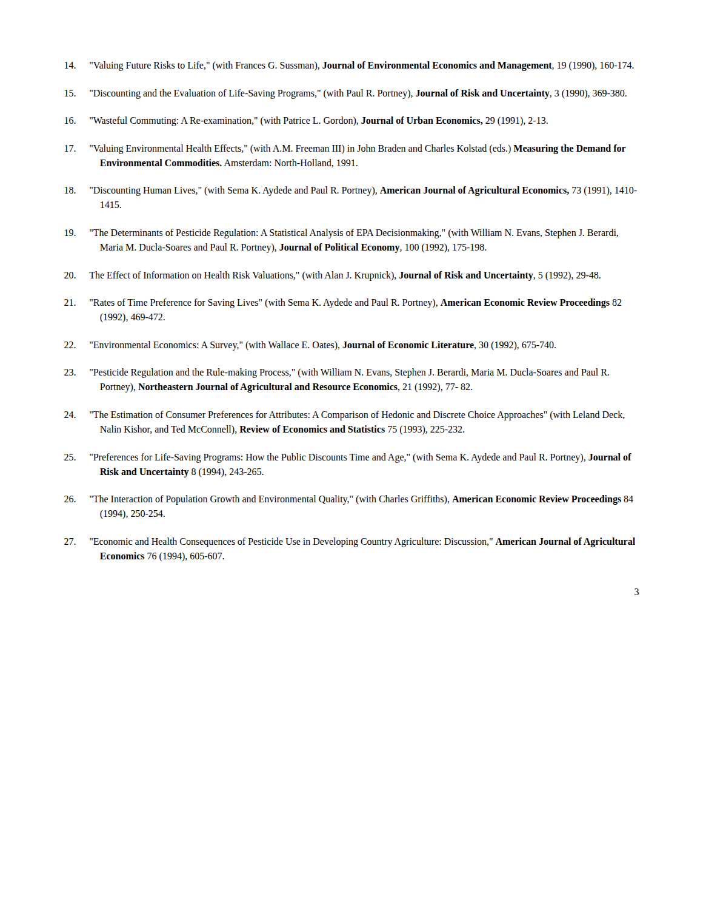14."Valuing Future Risks to Life," (with Frances G. Sussman), Journal of Environmental Economics and Management, 19 (1990), 160-174.
15."Discounting and the Evaluation of Life-Saving Programs," (with Paul R. Portney), Journal of Risk and Uncertainty, 3 (1990), 369-380.
16."Wasteful Commuting: A Re-examination," (with Patrice L. Gordon), Journal of Urban Economics, 29 (1991), 2-13.
17."Valuing Environmental Health Effects," (with A.M. Freeman III) in John Braden and Charles Kolstad (eds.) Measuring the Demand for Environmental Commodities. Amsterdam: North-Holland, 1991.
18."Discounting Human Lives," (with Sema K. Aydede and Paul R. Portney), American Journal of Agricultural Economics, 73 (1991), 1410-1415.
19."The Determinants of Pesticide Regulation: A Statistical Analysis of EPA Decisionmaking," (with William N. Evans, Stephen J. Berardi, Maria M. Ducla-Soares and Paul R. Portney), Journal of Political Economy, 100 (1992), 175-198.
20. The Effect of Information on Health Risk Valuations," (with Alan J. Krupnick), Journal of Risk and Uncertainty, 5 (1992), 29-48.
21."Rates of Time Preference for Saving Lives" (with Sema K. Aydede and Paul R. Portney), American Economic Review Proceedings 82 (1992), 469-472.
22."Environmental Economics: A Survey," (with Wallace E. Oates), Journal of Economic Literature, 30 (1992), 675-740.
23."Pesticide Regulation and the Rule-making Process," (with William N. Evans, Stephen J. Berardi, Maria M. Ducla-Soares and Paul R. Portney), Northeastern Journal of Agricultural and Resource Economics, 21 (1992), 77- 82.
24."The Estimation of Consumer Preferences for Attributes: A Comparison of Hedonic and Discrete Choice Approaches" (with Leland Deck, Nalin Kishor, and Ted McConnell), Review of Economics and Statistics 75 (1993), 225-232.
25."Preferences for Life-Saving Programs: How the Public Discounts Time and Age," (with Sema K. Aydede and Paul R. Portney), Journal of Risk and Uncertainty 8 (1994), 243-265.
26."The Interaction of Population Growth and Environmental Quality," (with Charles Griffiths), American Economic Review Proceedings 84 (1994), 250-254.
27."Economic and Health Consequences of Pesticide Use in Developing Country Agriculture: Discussion," American Journal of Agricultural Economics 76 (1994), 605-607.
3